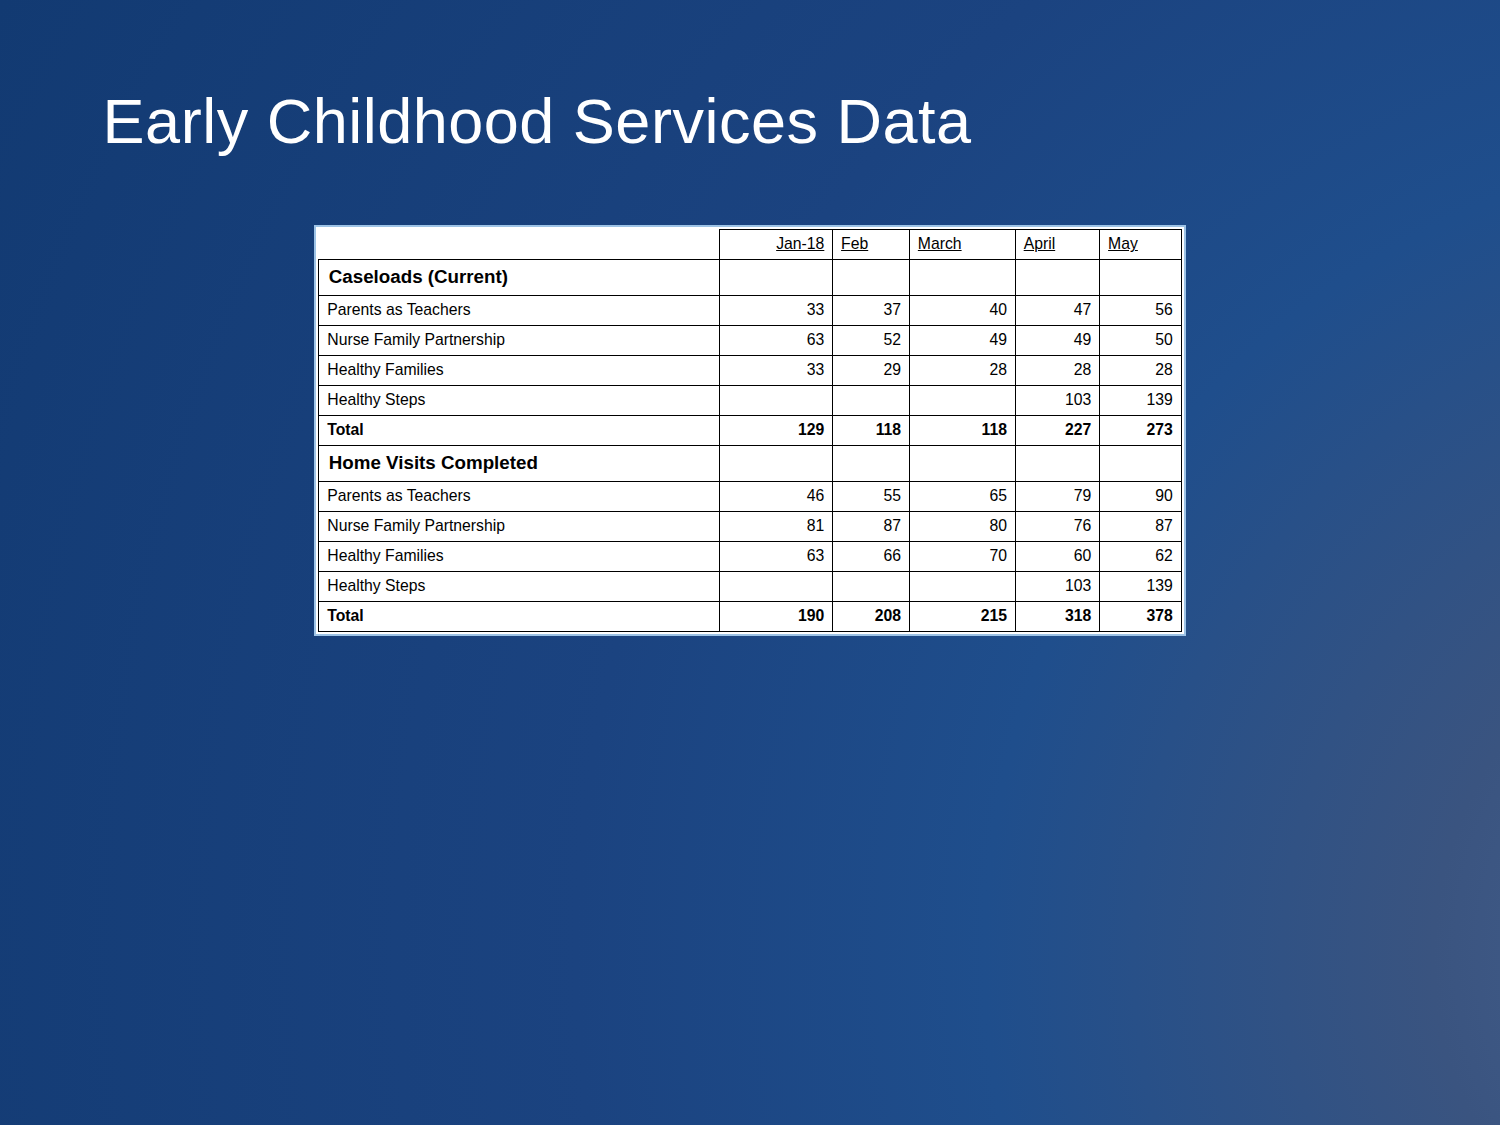Early Childhood Services Data
| | Jan-18 | Feb | March | April | May |
| --- | --- | --- | --- | --- | --- |
| Caseloads (Current) | | | | | |
| Parents as Teachers | 33 | 37 | 40 | 47 | 56 |
| Nurse Family Partnership | 63 | 52 | 49 | 49 | 50 |
| Healthy Families | 33 | 29 | 28 | 28 | 28 |
| Healthy Steps | | | | 103 | 139 |
| Total | 129 | 118 | 118 | 227 | 273 |
| Home Visits Completed | | | | | |
| Parents as Teachers | 46 | 55 | 65 | 79 | 90 |
| Nurse Family Partnership | 81 | 87 | 80 | 76 | 87 |
| Healthy Families | 63 | 66 | 70 | 60 | 62 |
| Healthy Steps | | | | 103 | 139 |
| Total | 190 | 208 | 215 | 318 | 378 |